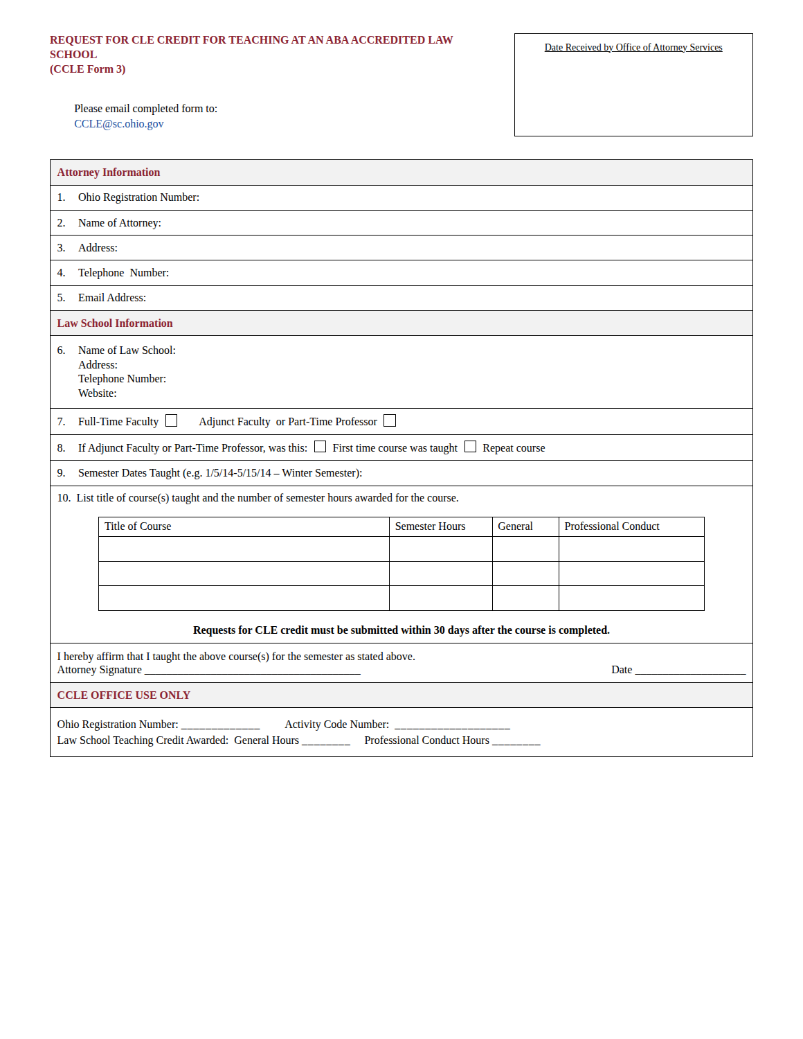REQUEST FOR CLE CREDIT FOR TEACHING AT AN ABA ACCREDITED LAW SCHOOL
(CCLE Form 3)
Please email completed form to:
CCLE@sc.ohio.gov
Date Received by Office of Attorney Services
| Attorney Information |
| 1. Ohio Registration Number: |
| 2. Name of Attorney: |
| 3. Address: |
| 4. Telephone Number: |
| 5. Email Address: |
| Law School Information |
| 6. Name of Law School: Address: Telephone Number: Website: |
| 7. Full-Time Faculty Adjunct Faculty or Part-Time Professor |
| 8. If Adjunct Faculty or Part-Time Professor, was this: First time course was taught Repeat course |
| 9. Semester Dates Taught (e.g. 1/5/14-5/15/14 – Winter Semester): |
| 10. List title of course(s) taught and the number of semester hours awarded for the course. / Title of Course / Semester Hours / General / Professional Conduct / / --- / --- / --- / --- / Requests for CLE credit must be submitted within 30 days after the course is completed. |
| I hereby affirm that I taught the above course(s) for the semester as stated above. Attorney Signature _______________________________________ Date ____________________ |
| CCLE OFFICE USE ONLY |
| Ohio Registration Number: _____________ Activity Code Number: ___________________ Law School Teaching Credit Awarded: General Hours ________ Professional Conduct Hours ________ |